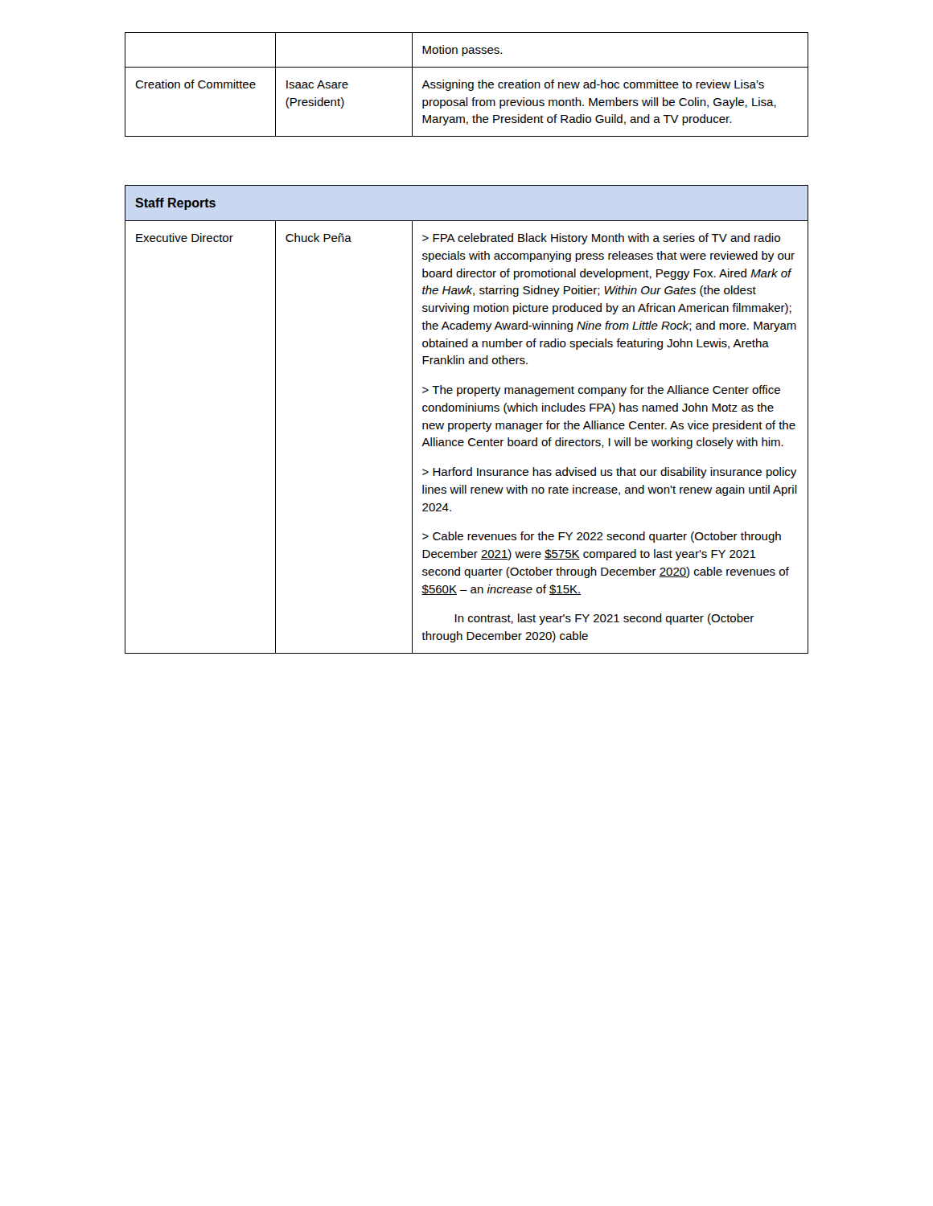| | | Motion passes. |
| Creation of Committee | Isaac Asare (President) | Assigning the creation of new ad-hoc committee to review Lisa’s proposal from previous month. Members will be Colin, Gayle, Lisa, Maryam, the President of Radio Guild, and a TV producer. |
| Staff Reports |
| Executive Director | Chuck Peña | > FPA celebrated Black History Month with a series of TV and radio specials with accompanying press releases that were reviewed by our board director of promotional development, Peggy Fox. Aired Mark of the Hawk , starring Sidney Poitier; Within Our Gates (the oldest surviving motion picture produced by an African American filmmaker); the Academy Award-winning Nine from Little Rock ; and more. Maryam obtained a number of radio specials featuring John Lewis, Aretha Franklin and others. > The property management company for the Alliance Center office condominiums (which includes FPA) has named John Motz as the new property manager for the Alliance Center. As vice president of the Alliance Center board of directors, I will be working closely with him. > Harford Insurance has advised us that our disability insurance policy lines will renew with no rate increase, and won't renew again until April 2024. > Cable revenues for the FY 2022 second quarter (October through December 2021 ) were $575K compared to last year's FY 2021 second quarter (October through December 2020 ) cable revenues of $560K – an increase of $15K. In contrast, last year's FY 2021 second quarter (October through December 2020) cable |